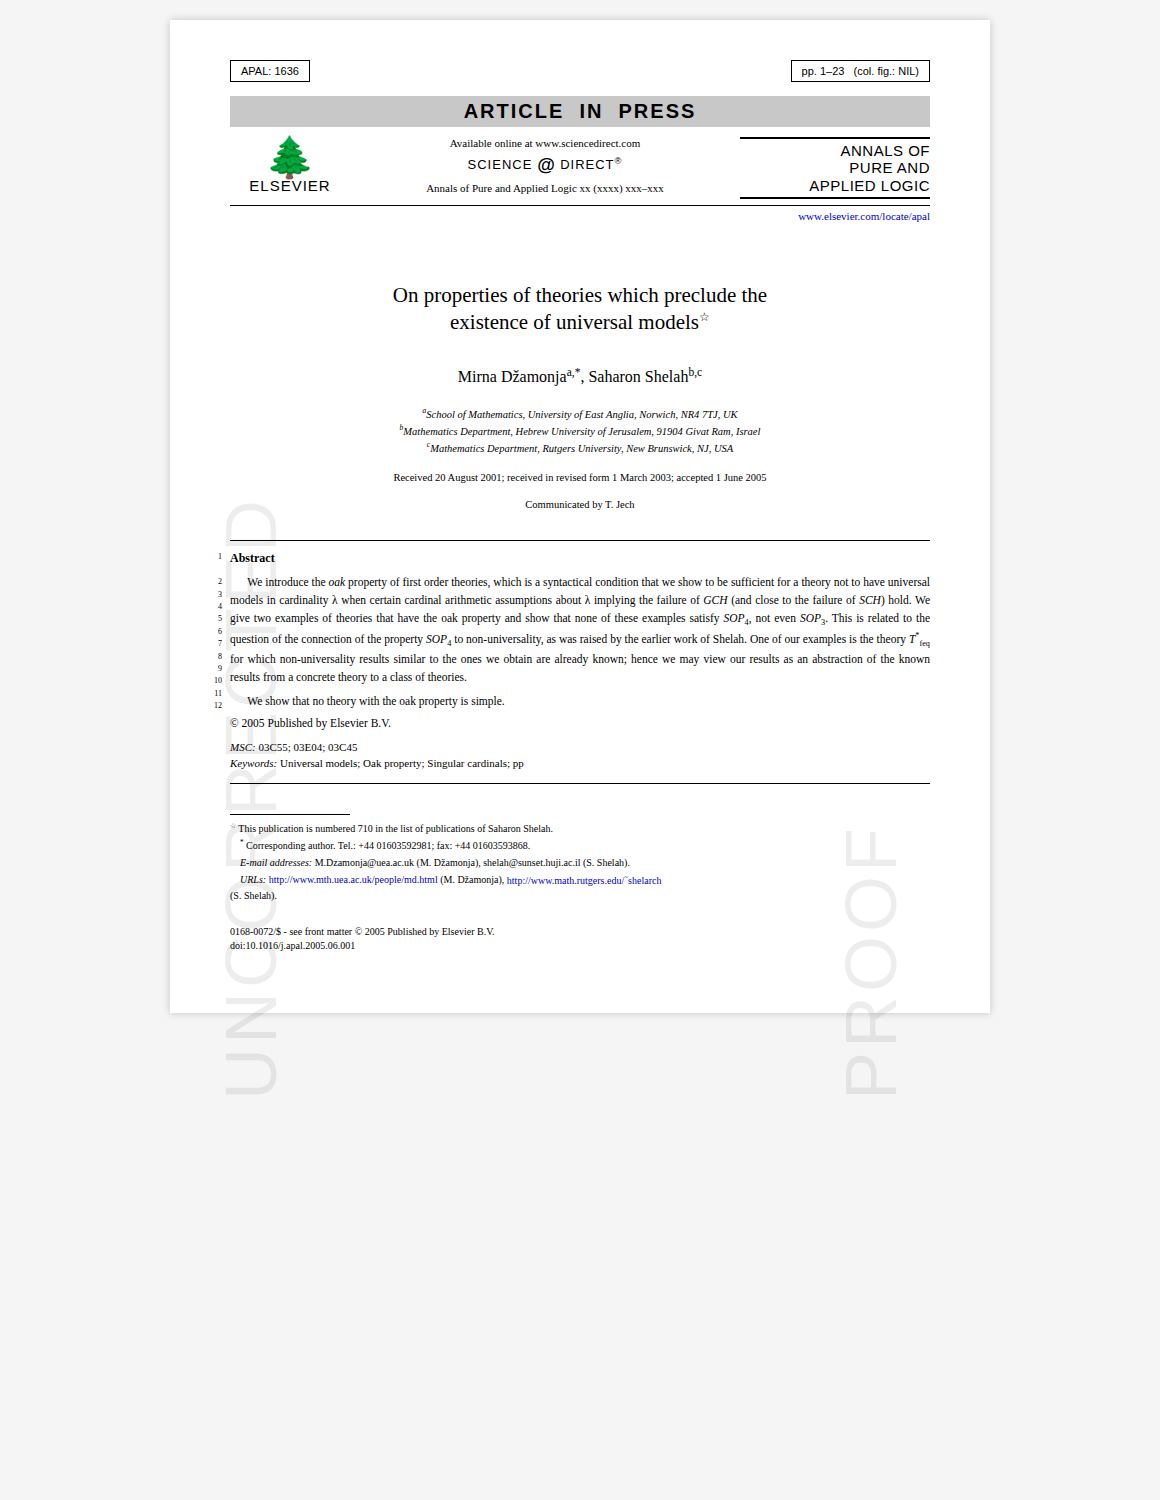UNCORRECTED
PROOF
APAL: 1636
pp. 1–23 (col. fig.: NIL)
ARTICLE IN PRESS
🌲
ELSEVIER
Available online at www.sciencedirect.com
SCIENCE @ DIRECT®
Annals of Pure and Applied Logic xx (xxxx) xxx–xxx
ANNALS OF
PURE AND
APPLIED LOGIC
www.elsevier.com/locate/apal
On properties of theories which preclude the
existence of universal models☆
Mirna Džamonjaa,*, Saharon Shelahb,c
aSchool of Mathematics, University of East Anglia, Norwich, NR4 7TJ, UK
bMathematics Department, Hebrew University of Jerusalem, 91904 Givat Ram, Israel
cMathematics Department, Rutgers University, New Brunswick, NJ, USA
Received 20 August 2001; received in revised form 1 March 2003; accepted 1 June 2005
Communicated by T. Jech
1
2
3
4
5
6
7
8
9
10
11
12
Abstract
We introduce the oak property of first order theories, which is a syntactical condition that we show to be sufficient for a theory not to have universal models in cardinality λ when certain cardinal arithmetic assumptions about λ implying the failure of GCH (and close to the failure of SCH) hold. We give two examples of theories that have the oak property and show that none of these examples satisfy SOP4, not even SOP3. This is related to the question of the connection of the property SOP4 to non-universality, as was raised by the earlier work of Shelah. One of our examples is the theory T*feq for which non-universality results similar to the ones we obtain are already known; hence we may view our results as an abstraction of the known results from a concrete theory to a class of theories.
We show that no theory with the oak property is simple.
© 2005 Published by Elsevier B.V.
MSC: 03C55; 03E04; 03C45
Keywords: Universal models; Oak property; Singular cardinals; pp
☆ This publication is numbered 710 in the list of publications of Saharon Shelah.
* Corresponding author. Tel.: +44 01603592981; fax: +44 01603593868.
E-mail addresses: M.Dzamonja@uea.ac.uk (M. Džamonja), shelah@sunset.huji.ac.il (S. Shelah).
URLs: http://www.mth.uea.ac.uk/people/md.html (M. Džamonja), http://www.math.rutgers.edu/~shelarch
(S. Shelah).
0168-0072/$ - see front matter © 2005 Published by Elsevier B.V.
doi:10.1016/j.apal.2005.06.001